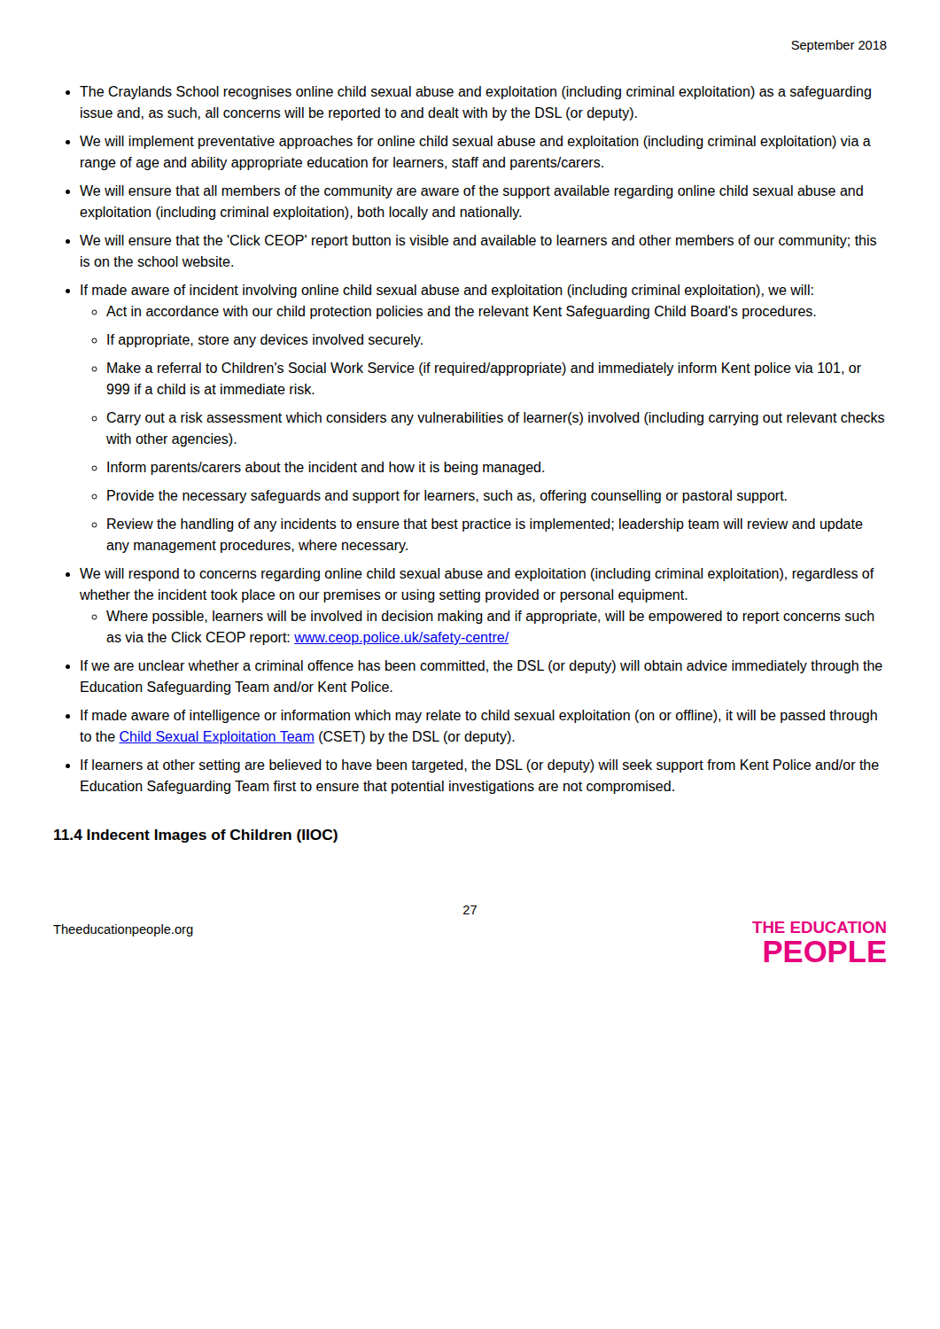September 2018
The Craylands School recognises online child sexual abuse and exploitation (including criminal exploitation) as a safeguarding issue and, as such, all concerns will be reported to and dealt with by the DSL (or deputy).
We will implement preventative approaches for online child sexual abuse and exploitation (including criminal exploitation) via a range of age and ability appropriate education for learners, staff and parents/carers.
We will ensure that all members of the community are aware of the support available regarding online child sexual abuse and exploitation (including criminal exploitation), both locally and nationally.
We will ensure that the 'Click CEOP' report button is visible and available to learners and other members of our community; this is on the school website.
If made aware of incident involving online child sexual abuse and exploitation (including criminal exploitation), we will:
Act in accordance with our child protection policies and the relevant Kent Safeguarding Child Board's procedures.
If appropriate, store any devices involved securely.
Make a referral to Children's Social Work Service (if required/appropriate) and immediately inform Kent police via 101, or 999 if a child is at immediate risk.
Carry out a risk assessment which considers any vulnerabilities of learner(s) involved (including carrying out relevant checks with other agencies).
Inform parents/carers about the incident and how it is being managed.
Provide the necessary safeguards and support for learners, such as, offering counselling or pastoral support.
Review the handling of any incidents to ensure that best practice is implemented; leadership team will review and update any management procedures, where necessary.
We will respond to concerns regarding online child sexual abuse and exploitation (including criminal exploitation), regardless of whether the incident took place on our premises or using setting provided or personal equipment.
Where possible, learners will be involved in decision making and if appropriate, will be empowered to report concerns such as via the Click CEOP report: www.ceop.police.uk/safety-centre/
If we are unclear whether a criminal offence has been committed, the DSL (or deputy) will obtain advice immediately through the Education Safeguarding Team and/or Kent Police.
If made aware of intelligence or information which may relate to child sexual exploitation (on or offline), it will be passed through to the Child Sexual Exploitation Team (CSET) by the DSL (or deputy).
If learners at other setting are believed to have been targeted, the DSL (or deputy) will seek support from Kent Police and/or the Education Safeguarding Team first to ensure that potential investigations are not compromised.
11.4 Indecent Images of Children (IIOC)
27
THE EDUCATION
PEOPLE
Theeducationpeople.org